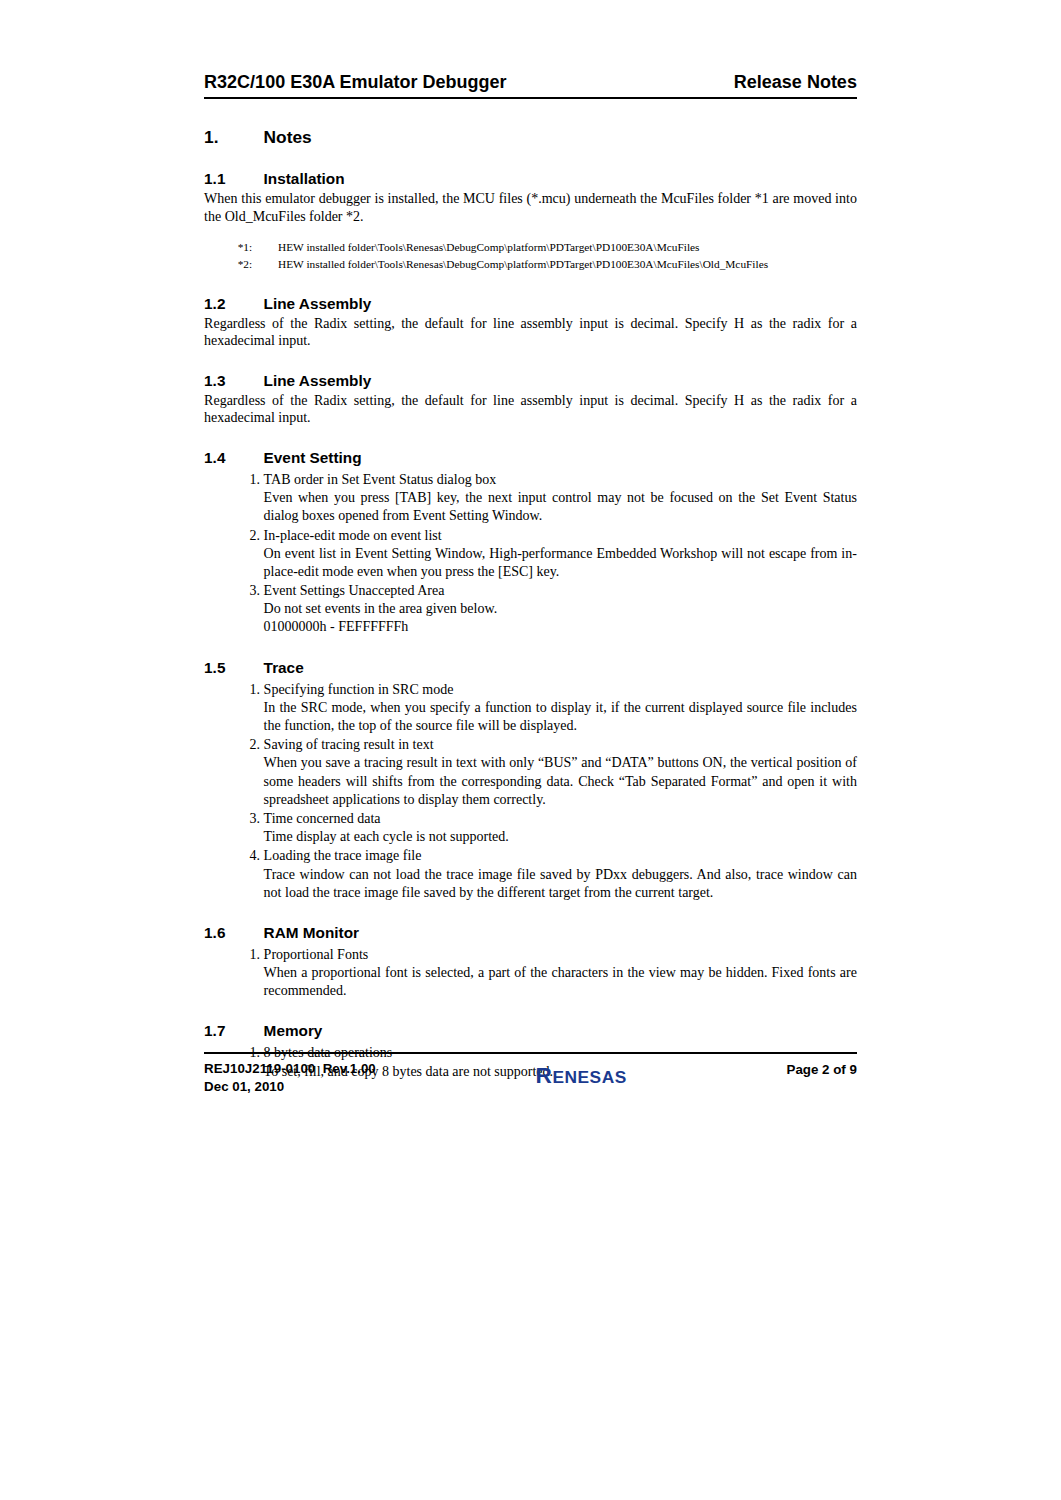R32C/100 E30A Emulator Debugger
Release Notes
1. Notes
1.1 Installation
When this emulator debugger is installed, the MCU files (*.mcu) underneath the McuFiles folder *1 are moved into the Old_McuFiles folder *2.
*1: HEW installed folder\Tools\Renesas\DebugComp\platform\PDTarget\PD100E30A\McuFiles
*2: HEW installed folder\Tools\Renesas\DebugComp\platform\PDTarget\PD100E30A\McuFiles\Old_McuFiles
1.2 Line Assembly
Regardless of the Radix setting, the default for line assembly input is decimal. Specify H as the radix for a hexadecimal input.
1.3 Line Assembly
Regardless of the Radix setting, the default for line assembly input is decimal. Specify H as the radix for a hexadecimal input.
1.4 Event Setting
TAB order in Set Event Status dialog box Even when you press [TAB] key, the next input control may not be focused on the Set Event Status dialog boxes opened from Event Setting Window.
In-place-edit mode on event list On event list in Event Setting Window, High-performance Embedded Workshop will not escape from in-place-edit mode even when you press the [ESC] key.
Event Settings Unaccepted Area Do not set events in the area given below.
01000000h - FEFFFFFFh
1.5 Trace
Specifying function in SRC mode In the SRC mode, when you specify a function to display it, if the current displayed source file includes the function, the top of the source file will be displayed.
Saving of tracing result in text When you save a tracing result in text with only “BUS” and “DATA” buttons ON, the vertical position of some headers will shifts from the corresponding data. Check “Tab Separated Format” and open it with spreadsheet applications to display them correctly.
Time concerned data Time display at each cycle is not supported.
Loading the trace image file Trace window can not load the trace image file saved by PDxx debuggers. And also, trace window can not load the trace image file saved by the different target from the current target.
1.6 RAM Monitor
Proportional Fonts When a proportional font is selected, a part of the characters in the view may be hidden. Fixed fonts are recommended.
1.7 Memory
8 bytes data operations To set, fill, and copy 8 bytes data are not supported.
REJ10J2119-0100 Rev.1.00
Dec 01, 2010
RENESAS
Page 2 of 9